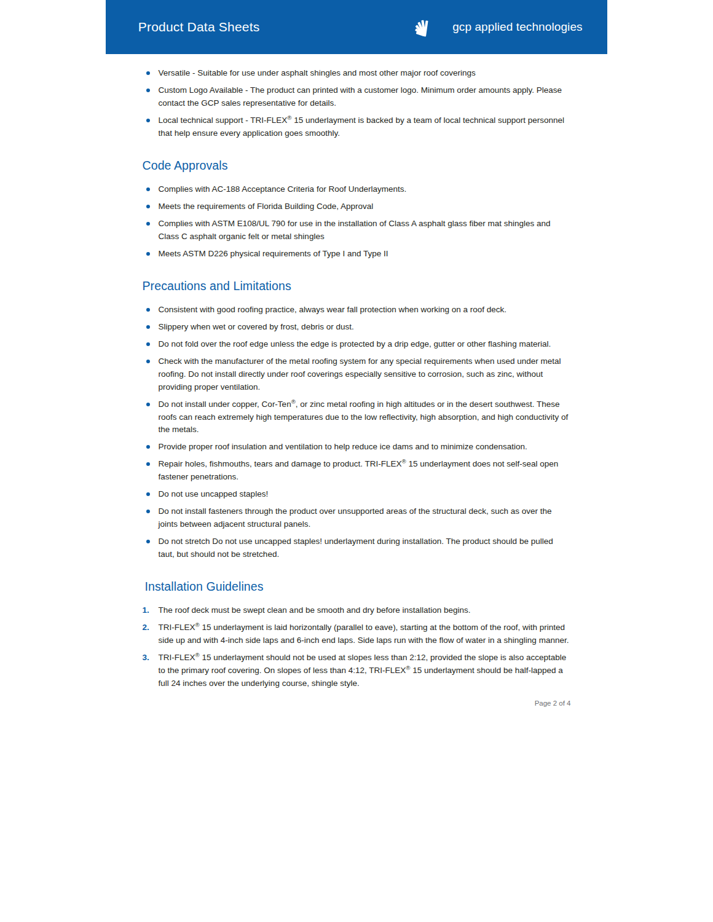Product Data Sheets
gcp applied technologies
Versatile - Suitable for use under asphalt shingles and most other major roof coverings
Custom Logo Available - The product can printed with a customer logo. Minimum order amounts apply. Please contact the GCP sales representative for details.
Local technical support - TRI-FLEX® 15 underlayment is backed by a team of local technical support personnel that help ensure every application goes smoothly.
Code Approvals
Complies with AC-188 Acceptance Criteria for Roof Underlayments.
Meets the requirements of Florida Building Code, Approval
Complies with ASTM E108/UL 790 for use in the installation of Class A asphalt glass fiber mat shingles and Class C asphalt organic felt or metal shingles
Meets ASTM D226 physical requirements of Type I and Type II
Precautions and Limitations
Consistent with good roofing practice, always wear fall protection when working on a roof deck.
Slippery when wet or covered by frost, debris or dust.
Do not fold over the roof edge unless the edge is protected by a drip edge, gutter or other flashing material.
Check with the manufacturer of the metal roofing system for any special requirements when used under metal roofing. Do not install directly under roof coverings especially sensitive to corrosion, such as zinc, without providing proper ventilation.
Do not install under copper, Cor-Ten®, or zinc metal roofing in high altitudes or in the desert southwest. These roofs can reach extremely high temperatures due to the low reflectivity, high absorption, and high conductivity of the metals.
Provide proper roof insulation and ventilation to help reduce ice dams and to minimize condensation.
Repair holes, fishmouths, tears and damage to product. TRI-FLEX® 15 underlayment does not self-seal open fastener penetrations.
Do not use uncapped staples!
Do not install fasteners through the product over unsupported areas of the structural deck, such as over the joints between adjacent structural panels.
Do not stretch Do not use uncapped staples! underlayment during installation. The product should be pulled taut, but should not be stretched.
Installation Guidelines
The roof deck must be swept clean and be smooth and dry before installation begins.
TRI-FLEX® 15 underlayment is laid horizontally (parallel to eave), starting at the bottom of the roof, with printed side up and with 4-inch side laps and 6-inch end laps. Side laps run with the flow of water in a shingling manner.
TRI-FLEX® 15 underlayment should not be used at slopes less than 2:12, provided the slope is also acceptable to the primary roof covering. On slopes of less than 4:12, TRI-FLEX® 15 underlayment should be half-lapped a full 24 inches over the underlying course, shingle style.
Page 2 of 4